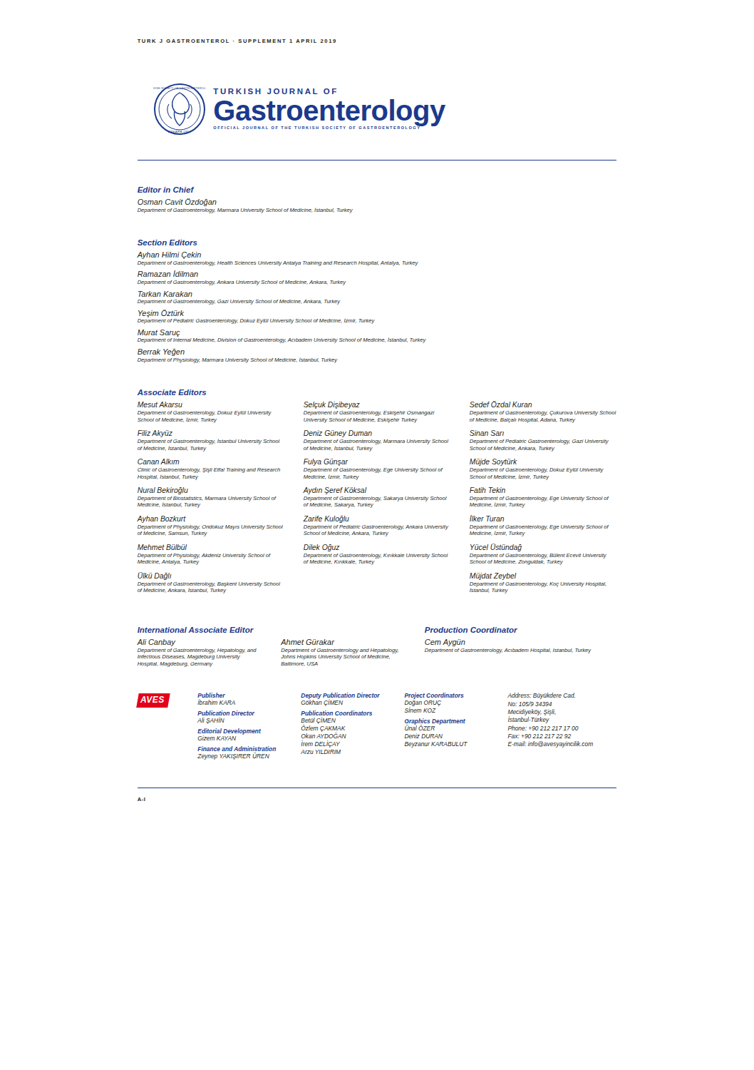Turk J Gastroenterol · Supplement 1 April 2019
ANKARA 1957 TURKISH SOCIETY OF GASTROENTEROLOGY
Turkish Journal of
Gastroenterology
Official Journal of the Turkish Society of Gastroenterology
Editor in Chief
Osman Cavit Özdoğan
Department of Gastroenterology, Marmara University School of Medicine, İstanbul, Turkey
Section Editors
Ayhan Hilmi Çekin
Department of Gastroenterology, Health Sciences University Antalya Training and Research Hospital, Antalya, Turkey
Ramazan İdilman
Department of Gastroenterology, Ankara University School of Medicine, Ankara, Turkey
Tarkan Karakan
Department of Gastroenterology, Gazi University School of Medicine, Ankara, Turkey
Yeşim Öztürk
Department of Pediatric Gastroenterology, Dokuz Eylül University School of Medicine, İzmir, Turkey
Murat Saruç
Department of Internal Medicine, Division of Gastroenterology, Acıbadem University School of Medicine, İstanbul, Turkey
Berrak Yeğen
Department of Physiology, Marmara University School of Medicine, İstanbul, Turkey
Associate Editors
Mesut Akarsu
Department of Gastroenterology, Dokuz Eylül University School of Medicine, İzmir, Turkey
Filiz Akyüz
Department of Gastroenterology, İstanbul University School of Medicine, İstanbul, Turkey
Canan Alkım
Clinic of Gastroenterology, Şişli Etfal Training and Research Hospital, İstanbul, Turkey
Nural Bekiroğlu
Department of Biostatistics, Marmara University School of Medicine, İstanbul, Turkey
Ayhan Bozkurt
Department of Physiology, Ondokuz Mayıs University School of Medicine, Samsun, Turkey
Mehmet Bülbül
Department of Physiology, Akdeniz University School of Medicine, Antalya, Turkey
Ülkü Dağlı
Department of Gastroenterology, Başkent University School of Medicine, Ankara, İstanbul, Turkey
Selçuk Dişibeyaz
Department of Gastroenterology, Eskişehir Osmangazi University School of Medicine, Eskişehir Turkey
Deniz Güney Duman
Department of Gastroenterology, Marmara University School of Medicine, İstanbul, Turkey
Fulya Günşar
Department of Gastroenterology, Ege University School of Medicine, İzmir, Turkey
Aydın Şeref Köksal
Department of Gastroenterology, Sakarya University School of Medicine, Sakarya, Turkey
Zarife Kuloğlu
Department of Pediatric Gastroenterology, Ankara University School of Medicine, Ankara, Turkey
Dilek Oğuz
Department of Gastroenterology, Kırıkkale University School of Medicine, Kırıkkale, Turkey
Sedef Özdal Kuran
Department of Gastroenterology, Çukurova University School of Medicine, Balçalı Hospital, Adana, Turkey
Sinan Sarı
Department of Pediatric Gastroenterology, Gazi University School of Medicine, Ankara, Turkey
Müjde Soytürk
Department of Gastroenterology, Dokuz Eylül University School of Medicine, İzmir, Turkey
Fatih Tekin
Department of Gastroenterology, Ege University School of Medicine, İzmir, Turkey
İlker Turan
Department of Gastroenterology, Ege University School of Medicine, İzmir, Turkey
Yücel Üstündağ
Department of Gastroenterology, Bülent Ecevit University School of Medicine, Zonguldak, Turkey
Müjdat Zeybel
Department of Gastroenterology, Koç University Hospital, İstanbul, Turkey
International Associate Editor
Ali Canbay
Department of Gastroenterology, Hepatology, and Infectious Diseases, Magdeburg University Hospital, Magdeburg, Germany
Ahmet Gürakar
Department of Gastroenterology and Hepatology, Johns Hopkins University School of Medicine, Baltimore, USA
Production Coordinator
Cem Aygün
Department of Gastroenterology, Acıbadem Hospital, Istanbul, Turkey
AVES
Publisher
İbrahim KARA
Publication Director
Ali ŞAHİN
Editorial Development
Gizem KAYAN
Finance and Administration
Zeynep YAKIŞIRER ÜREN
Deputy Publication Director
Gökhan ÇİMEN
Publication Coordinators
Betül ÇİMEN
Özlem ÇAKMAK
Okan AYDOĞAN
İrem DELİÇAY
Arzu YILDIRIM
Project Coordinators
Doğan ORUÇ
Sİnem KOZ
Graphics Department
Ünal ÖZER
Deniz DURAN
Beyzanur KARABULUT
Address: Büyükdere Cad.
No: 105/9 34394
Mecidiyeköy, Şişli,
İstanbul-Türkey
Phone: +90 212 217 17 00
Fax: +90 212 217 22 92
E-mail: info@avesyayincilik.com
A-I